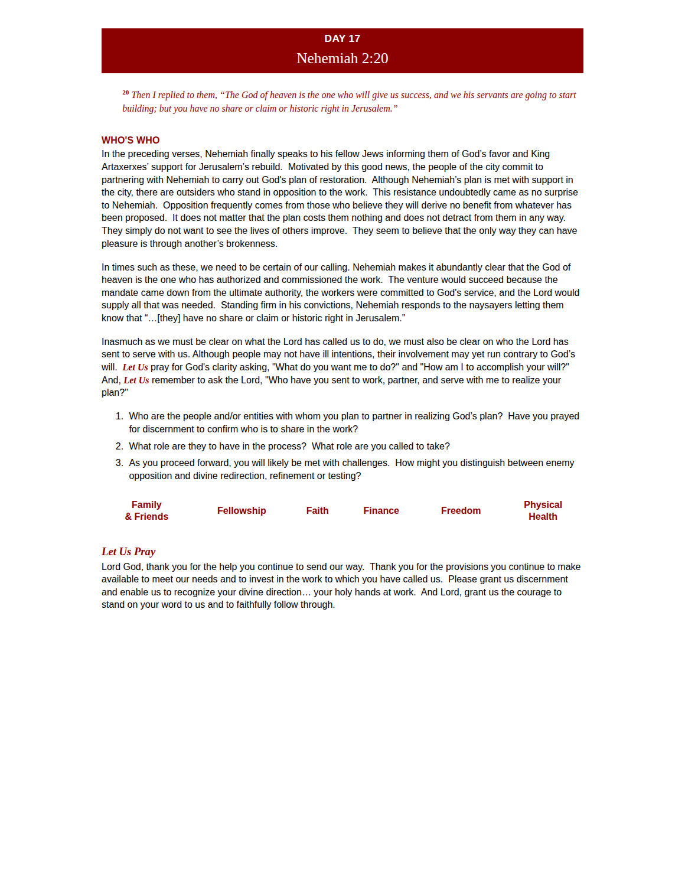DAY 17 Nehemiah 2:20
20 Then I replied to them, “The God of heaven is the one who will give us success, and we his servants are going to start building; but you have no share or claim or historic right in Jerusalem.”
WHO'S WHO
In the preceding verses, Nehemiah finally speaks to his fellow Jews informing them of God’s favor and King Artaxerxes’ support for Jerusalem’s rebuild. Motivated by this good news, the people of the city commit to partnering with Nehemiah to carry out God's plan of restoration. Although Nehemiah’s plan is met with support in the city, there are outsiders who stand in opposition to the work. This resistance undoubtedly came as no surprise to Nehemiah. Opposition frequently comes from those who believe they will derive no benefit from whatever has been proposed. It does not matter that the plan costs them nothing and does not detract from them in any way. They simply do not want to see the lives of others improve. They seem to believe that the only way they can have pleasure is through another’s brokenness.
In times such as these, we need to be certain of our calling. Nehemiah makes it abundantly clear that the God of heaven is the one who has authorized and commissioned the work. The venture would succeed because the mandate came down from the ultimate authority, the workers were committed to God's service, and the Lord would supply all that was needed. Standing firm in his convictions, Nehemiah responds to the naysayers letting them know that “…[they] have no share or claim or historic right in Jerusalem.”
Inasmuch as we must be clear on what the Lord has called us to do, we must also be clear on who the Lord has sent to serve with us. Although people may not have ill intentions, their involvement may yet run contrary to God’s will. Let Us pray for God's clarity asking, "What do you want me to do?" and "How am I to accomplish your will?" And, Let Us remember to ask the Lord, "Who have you sent to work, partner, and serve with me to realize your plan?"
Who are the people and/or entities with whom you plan to partner in realizing God’s plan? Have you prayed for discernment to confirm who is to share in the work?
What role are they to have in the process? What role are you called to take?
As you proceed forward, you will likely be met with challenges. How might you distinguish between enemy opposition and divine redirection, refinement or testing?
| Family & Friends | Fellowship | Faith | Finance | Freedom | Physical Health |
Let Us Pray
Lord God, thank you for the help you continue to send our way. Thank you for the provisions you continue to make available to meet our needs and to invest in the work to which you have called us. Please grant us discernment and enable us to recognize your divine direction… your holy hands at work. And Lord, grant us the courage to stand on your word to us and to faithfully follow through.